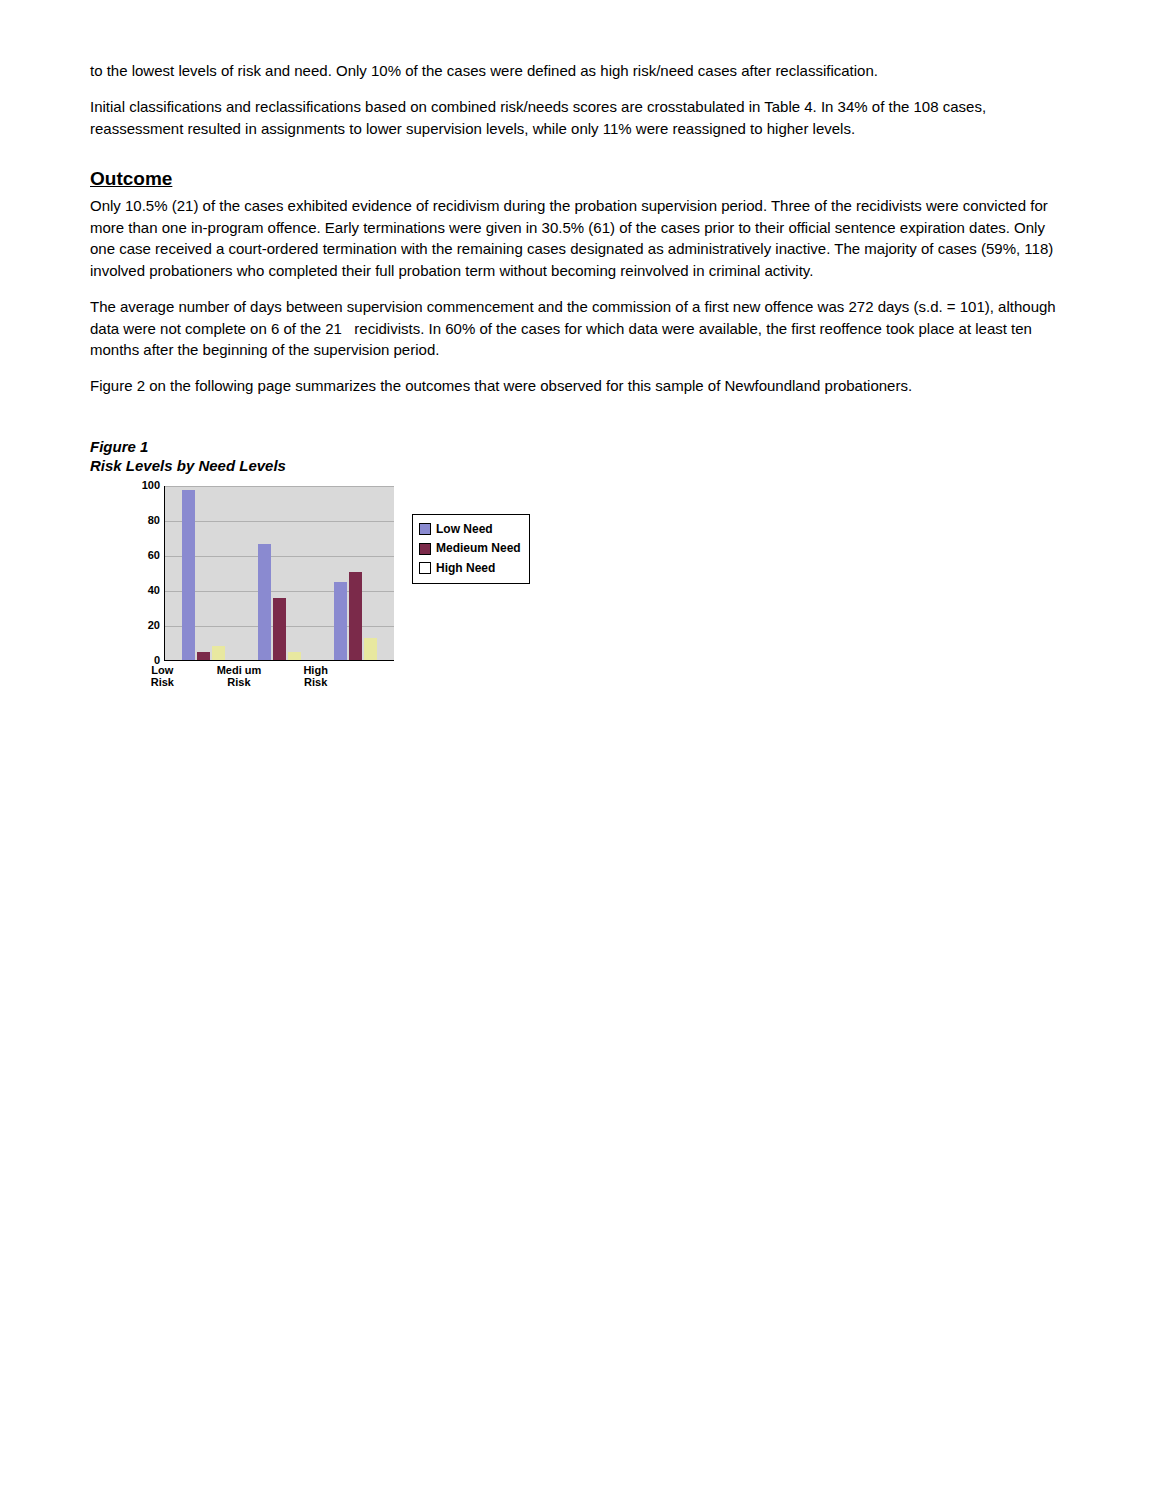to the lowest levels of risk and need. Only 10% of the cases were defined as high risk/need cases after reclassification.
Initial classifications and reclassifications based on combined risk/needs scores are crosstabulated in Table 4. In 34% of the 108 cases, reassessment resulted in assignments to lower supervision levels, while only 11% were reassigned to higher levels.
Outcome
Only 10.5% (21) of the cases exhibited evidence of recidivism during the probation supervision period. Three of the recidivists were convicted for more than one in-program offence. Early terminations were given in 30.5% (61) of the cases prior to their official sentence expiration dates. Only one case received a court-ordered termination with the remaining cases designated as administratively inactive. The majority of cases (59%, 118) involved probationers who completed their full probation term without becoming reinvolved in criminal activity.
The average number of days between supervision commencement and the commission of a first new offence was 272 days (s.d. = 101), although data were not complete on 6 of the 21 recidivists. In 60% of the cases for which data were available, the first reoffence took place at least ten months after the beginning of the supervision period.
Figure 2 on the following page summarizes the outcomes that were observed for this sample of Newfoundland probationers.
Figure 1
Risk Levels by Need Levels
100 80 60 40 20 0
Low Need
Medieum Need
High Need
Low Risk
Medi um Risk
High Risk